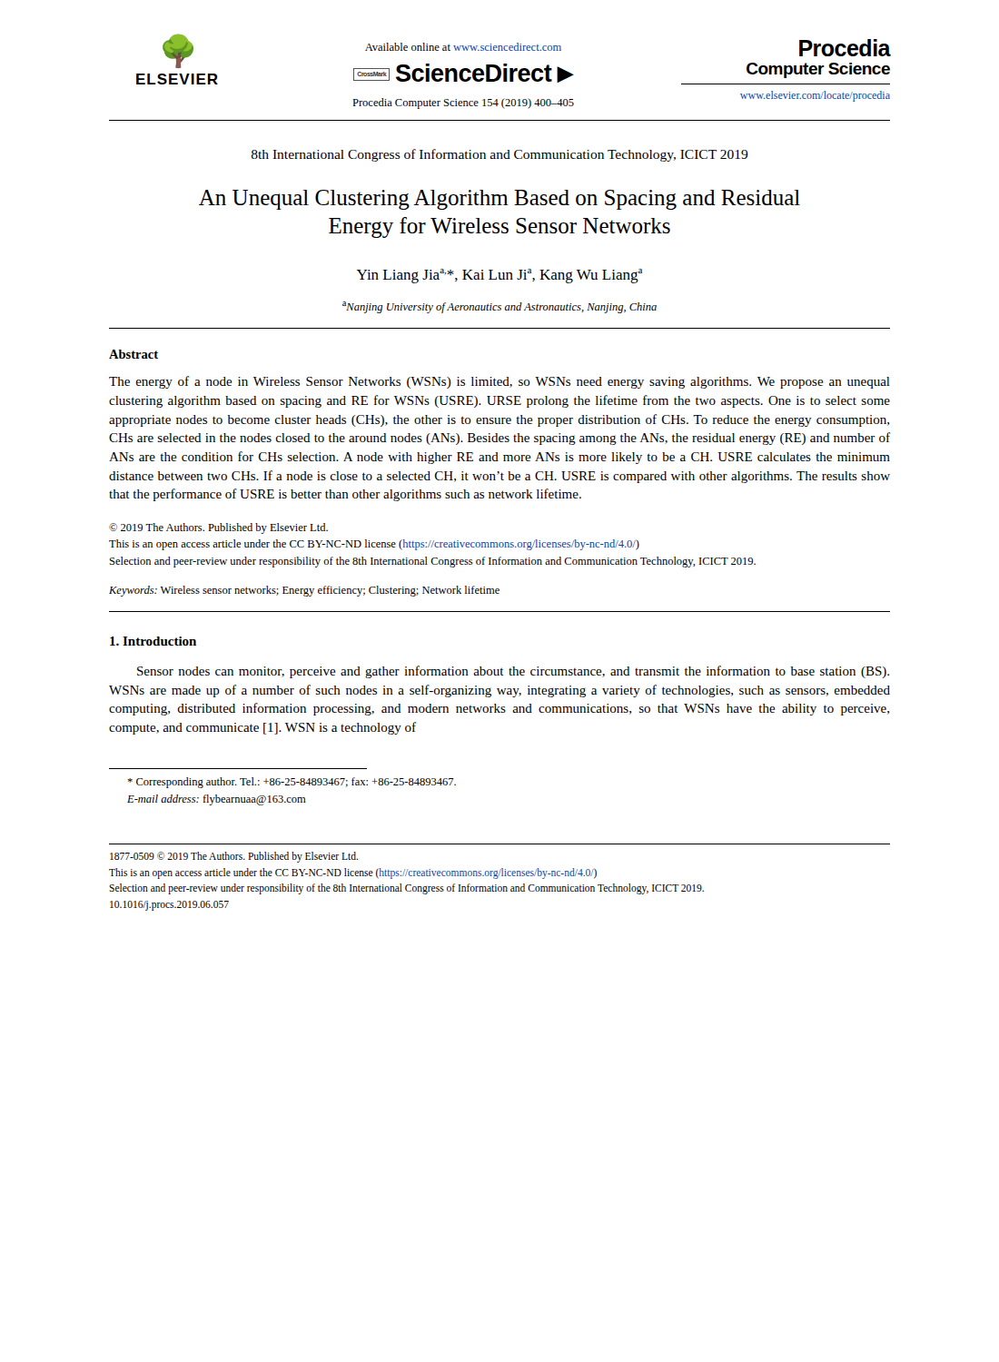🌳
ELSEVIER
Available online at www.sciencedirect.com
CrossMark ScienceDirect ▶
Procedia Computer Science 154 (2019) 400–405
ProcediaComputer Science
www.elsevier.com/locate/procedia
8th International Congress of Information and Communication Technology, ICICT 2019
An Unequal Clustering Algorithm Based on Spacing and Residual
Energy for Wireless Sensor Networks
Yin Liang Jiaa,*, Kai Lun Jia, Kang Wu Lianga
aNanjing University of Aeronautics and Astronautics, Nanjing, China
Abstract
The energy of a node in Wireless Sensor Networks (WSNs) is limited, so WSNs need energy saving algorithms. We propose an unequal clustering algorithm based on spacing and RE for WSNs (USRE). URSE prolong the lifetime from the two aspects. One is to select some appropriate nodes to become cluster heads (CHs), the other is to ensure the proper distribution of CHs. To reduce the energy consumption, CHs are selected in the nodes closed to the around nodes (ANs). Besides the spacing among the ANs, the residual energy (RE) and number of ANs are the condition for CHs selection. A node with higher RE and more ANs is more likely to be a CH. USRE calculates the minimum distance between two CHs. If a node is close to a selected CH, it won’t be a CH. USRE is compared with other algorithms. The results show that the performance of USRE is better than other algorithms such as network lifetime.
© 2019 The Authors. Published by Elsevier Ltd.
This is an open access article under the CC BY-NC-ND license (https://creativecommons.org/licenses/by-nc-nd/4.0/)
Selection and peer-review under responsibility of the 8th International Congress of Information and Communication Technology, ICICT 2019.
Keywords: Wireless sensor networks; Energy efficiency; Clustering; Network lifetime
1. Introduction
Sensor nodes can monitor, perceive and gather information about the circumstance, and transmit the information to base station (BS). WSNs are made up of a number of such nodes in a self-organizing way, integrating a variety of technologies, such as sensors, embedded computing, distributed information processing, and modern networks and communications, so that WSNs have the ability to perceive, compute, and communicate [1]. WSN is a technology of
* Corresponding author. Tel.: +86-25-84893467; fax: +86-25-84893467.
E-mail address: flybearnuaa@163.com
1877-0509 © 2019 The Authors. Published by Elsevier Ltd.
This is an open access article under the CC BY-NC-ND license (https://creativecommons.org/licenses/by-nc-nd/4.0/)
Selection and peer-review under responsibility of the 8th International Congress of Information and Communication Technology, ICICT 2019.
10.1016/j.procs.2019.06.057